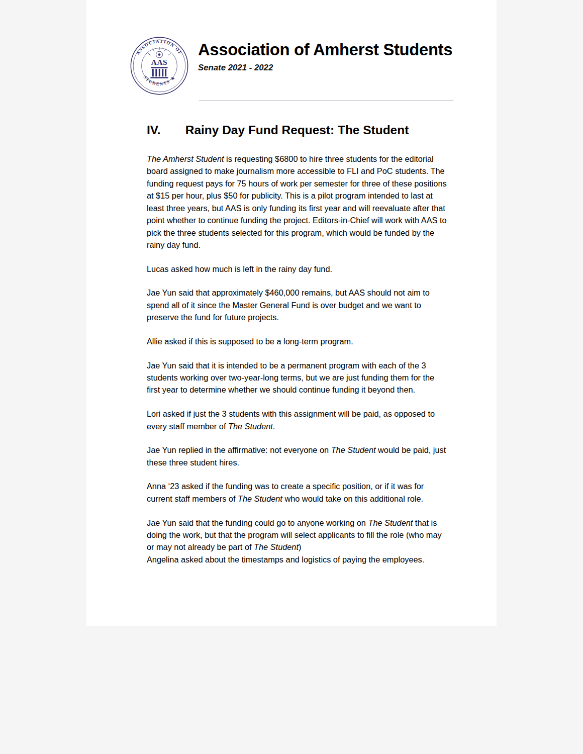ASSOCIATION OF STUDENTS ★ AAS
Association of Amherst Students
Senate 2021 - 2022
IV. Rainy Day Fund Request: The Student
The Amherst Student is requesting $6800 to hire three students for the editorial board assigned to make journalism more accessible to FLI and PoC students. The funding request pays for 75 hours of work per semester for three of these positions at $15 per hour, plus $50 for publicity. This is a pilot program intended to last at least three years, but AAS is only funding its first year and will reevaluate after that point whether to continue funding the project. Editors-in-Chief will work with AAS to pick the three students selected for this program, which would be funded by the rainy day fund.
Lucas asked how much is left in the rainy day fund.
Jae Yun said that approximately $460,000 remains, but AAS should not aim to spend all of it since the Master General Fund is over budget and we want to preserve the fund for future projects.
Allie asked if this is supposed to be a long-term program.
Jae Yun said that it is intended to be a permanent program with each of the 3 students working over two-year-long terms, but we are just funding them for the first year to determine whether we should continue funding it beyond then.
Lori asked if just the 3 students with this assignment will be paid, as opposed to every staff member of The Student.
Jae Yun replied in the affirmative: not everyone on The Student would be paid, just these three student hires.
Anna ‘23 asked if the funding was to create a specific position, or if it was for current staff members of The Student who would take on this additional role.
Jae Yun said that the funding could go to anyone working on The Student that is doing the work, but that the program will select applicants to fill the role (who may or may not already be part of The Student)
Angelina asked about the timestamps and logistics of paying the employees.